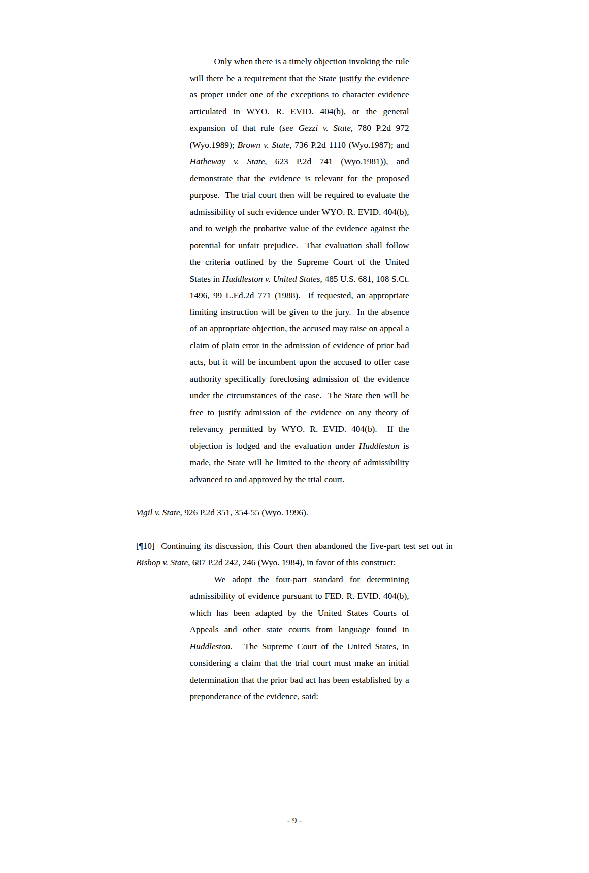Only when there is a timely objection invoking the rule will there be a requirement that the State justify the evidence as proper under one of the exceptions to character evidence articulated in WYO. R. EVID. 404(b), or the general expansion of that rule (see Gezzi v. State, 780 P.2d 972 (Wyo.1989); Brown v. State, 736 P.2d 1110 (Wyo.1987); and Hatheway v. State, 623 P.2d 741 (Wyo.1981)), and demonstrate that the evidence is relevant for the proposed purpose. The trial court then will be required to evaluate the admissibility of such evidence under WYO. R. EVID. 404(b), and to weigh the probative value of the evidence against the potential for unfair prejudice. That evaluation shall follow the criteria outlined by the Supreme Court of the United States in Huddleston v. United States, 485 U.S. 681, 108 S.Ct. 1496, 99 L.Ed.2d 771 (1988). If requested, an appropriate limiting instruction will be given to the jury. In the absence of an appropriate objection, the accused may raise on appeal a claim of plain error in the admission of evidence of prior bad acts, but it will be incumbent upon the accused to offer case authority specifically foreclosing admission of the evidence under the circumstances of the case. The State then will be free to justify admission of the evidence on any theory of relevancy permitted by WYO. R. EVID. 404(b). If the objection is lodged and the evaluation under Huddleston is made, the State will be limited to the theory of admissibility advanced to and approved by the trial court.
Vigil v. State, 926 P.2d 351, 354-55 (Wyo. 1996).
[¶10] Continuing its discussion, this Court then abandoned the five-part test set out in Bishop v. State, 687 P.2d 242, 246 (Wyo. 1984), in favor of this construct:
We adopt the four-part standard for determining admissibility of evidence pursuant to FED. R. EVID. 404(b), which has been adapted by the United States Courts of Appeals and other state courts from language found in Huddleston. The Supreme Court of the United States, in considering a claim that the trial court must make an initial determination that the prior bad act has been established by a preponderance of the evidence, said:
- 9 -